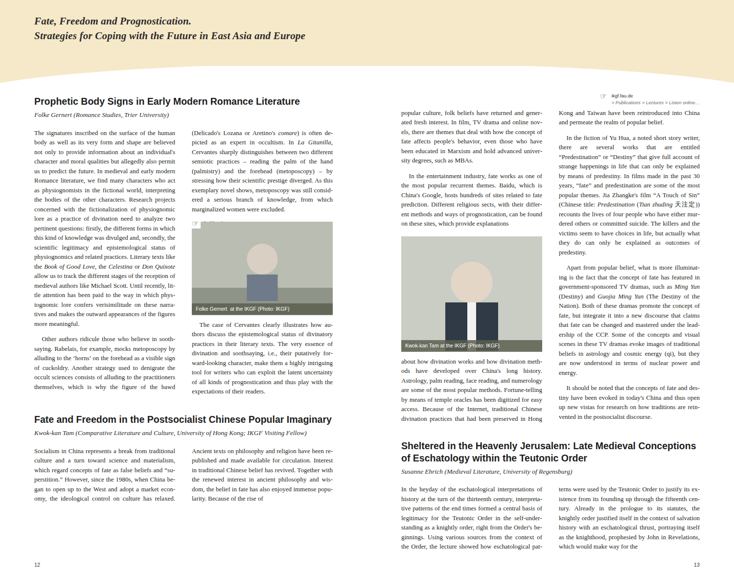Fate, Freedom and Prognostication.
Strategies for Coping with the Future in East Asia and Europe
Prophetic Body Signs in Early Modern Romance Literature
Folke Gernert (Romance Studies, Trier University)
The signatures inscribed on the surface of the human body as well as its very form and shape are believed not only to provide information about an individual's character and moral qualities but allegedly also permit us to predict the future. In medieval and early modern Romance literature, we find many characters who act as physiognomists in the fictional world, interpreting the bodies of the other characters. Research projects concerned with the fictionalization of physiognomic lore as a practice of divination need to analyze two pertinent questions: firstly, the different forms in which this kind of knowledge was divulged and, secondly, the scientific legitimacy and epistemological status of physiognomics and related practices. Literary texts like the Book of Good Love, the Celestina or Don Quixote allow us to track the different stages of the reception of medieval authors like Michael Scott. Until recently, little attention has been paid to the way in which physiognomic lore confers verisimilitude on these narratives and makes the outward appearances of the figures more meaningful.
Other authors ridicule those who believe in soothsaying. Rabelais, for example, mocks metoposcopy by alluding to the ‘horns’ on the forehead as a visible sign of cuckoldry. Another strategy used to denigrate the occult sciences consists of alluding to the practitioners themselves, which is why the figure of the bawd (Delicado's Lozana or Aretino's comare) is often depicted as an expert in occultism. In La Gitanilla, Cervantes sharply distinguishes between two different semiotic practices – reading the palm of the hand (palmistry) and the forehead (metoposcopy) – by stressing how their scientific prestige diverged. As this exemplary novel shows, metoposcopy was still considered a serious branch of knowledge, from which marginalized women were excluded.
Folke Gernert at the IKGF (Photo: IKGF)
ikgf.fau.de > Publications > Lectures > Listen online…
The case of Cervantes clearly illustrates how authors discuss the epistemological status of divinatory practices in their literary texts. The very essence of divination and soothsaying, i.e., their putatively forward-looking character, make them a highly intriguing tool for writers who can exploit the latent uncertainty of all kinds of prognostication and thus play with the expectations of their readers.
Fate and Freedom in the Postsocialist Chinese Popular Imaginary
Kwok-kan Tam (Comparative Literature and Culture, University of Hong Kong; IKGF Visiting Fellow)
Socialism in China represents a break from traditional culture and a turn toward science and materialism, which regard concepts of fate as false beliefs and “superstition.” However, since the 1980s, when China began to open up to the West and adopt a market economy, the ideological control on culture has relaxed. Ancient texts on philosophy and religion have been republished and made available for circulation. Interest in traditional Chinese belief has revived. Together with the renewed interest in ancient philosophy and wisdom, the belief in fate has also enjoyed immense popularity. Because of the rise of
12
ikgf.fau.de > Publications > Lectures > Listen online…
popular culture, folk beliefs have returned and generated fresh interest. In film, TV drama and online novels, there are themes that deal with how the concept of fate affects people's behavior, even those who have been educated in Marxism and hold advanced university degrees, such as MBAs.
In the entertainment industry, fate works as one of the most popular recurrent themes. Baidu, which is China's Google, hosts hundreds of sites related to fate prediction. Different religious sects, with their different methods and ways of prognostication, can be found on these sites, which provide explanations
Kwok-kan Tam at the IKGF (Photo: IKGF)
about how divination works and how divination methods have developed over China's long history. Astrology, palm reading, face reading, and numerology are some of the most popular methods. Fortune-telling by means of temple oracles has been digitized for easy access. Because of the Internet, traditional Chinese divination practices that had been preserved in Hong Kong and Taiwan have been reintroduced into China and permeate the realm of popular belief.
In the fiction of Yu Hua, a noted short story writer, there are several works that are entitled “Predestination” or “Destiny” that give full account of strange happenings in life that can only be explained by means of predestiny. In films made in the past 30 years, “fate” and predestination are some of the most popular themes. Jia Zhangke's film “A Touch of Sin” (Chinese title: Predestination (Tian zhuding 天注定)) recounts the lives of four people who have either murdered others or committed suicide. The killers and the victims seem to have choices in life, but actually what they do can only be explained as outcomes of predestiny.
Apart from popular belief, what is more illuminating is the fact that the concept of fate has featured in government-sponsored TV dramas, such as Ming Yun (Destiny) and Guojia Ming Yun (The Destiny of the Nation). Both of these dramas promote the concept of fate, but integrate it into a new discourse that claims that fate can be changed and mastered under the leadership of the CCP. Some of the concepts and visual scenes in these TV dramas evoke images of traditional beliefs in astrology and cosmic energy (qi), but they are now understood in terms of nuclear power and energy.
It should be noted that the concepts of fate and destiny have been evoked in today's China and thus open up new vistas for research on how traditions are reinvented in the postsocialist discourse.
Sheltered in the Heavenly Jerusalem: Late Medieval Conceptions of Eschatology within the Teutonic Order
Susanne Ehrich (Medieval Literature, University of Regensburg)
In the heyday of the eschatological interpretations of history at the turn of the thirteenth century, interpretative patterns of the end times formed a central basis of legitimacy for the Teutonic Order in the self-understanding as a knightly order, right from the Order's beginnings. Using various sources from the context of the Order, the lecture showed how eschatological patterns were used by the Teutonic Order to justify its existence from its founding up through the fifteenth century. Already in the prologue to its statutes, the knightly order justified itself in the context of salvation history with an eschatological thrust, portraying itself as the knighthood, prophesied by John in Revelations, which would make way for the
13